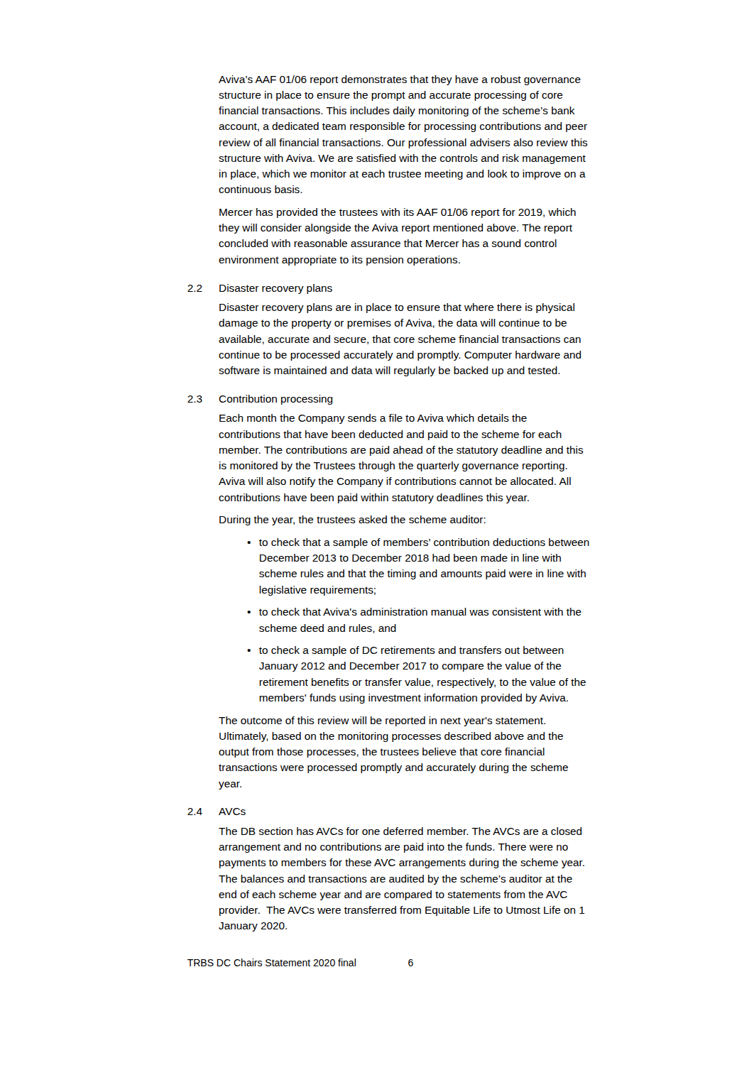Aviva’s AAF 01/06 report demonstrates that they have a robust governance structure in place to ensure the prompt and accurate processing of core financial transactions. This includes daily monitoring of the scheme’s bank account, a dedicated team responsible for processing contributions and peer review of all financial transactions. Our professional advisers also review this structure with Aviva. We are satisfied with the controls and risk management in place, which we monitor at each trustee meeting and look to improve on a continuous basis.
Mercer has provided the trustees with its AAF 01/06 report for 2019, which they will consider alongside the Aviva report mentioned above. The report concluded with reasonable assurance that Mercer has a sound control environment appropriate to its pension operations.
2.2 Disaster recovery plans
Disaster recovery plans are in place to ensure that where there is physical damage to the property or premises of Aviva, the data will continue to be available, accurate and secure, that core scheme financial transactions can continue to be processed accurately and promptly. Computer hardware and software is maintained and data will regularly be backed up and tested.
2.3 Contribution processing
Each month the Company sends a file to Aviva which details the contributions that have been deducted and paid to the scheme for each member. The contributions are paid ahead of the statutory deadline and this is monitored by the Trustees through the quarterly governance reporting. Aviva will also notify the Company if contributions cannot be allocated. All contributions have been paid within statutory deadlines this year.
During the year, the trustees asked the scheme auditor:
to check that a sample of members’ contribution deductions between December 2013 to December 2018 had been made in line with scheme rules and that the timing and amounts paid were in line with legislative requirements;
to check that Aviva's administration manual was consistent with the scheme deed and rules, and
to check a sample of DC retirements and transfers out between January 2012 and December 2017 to compare the value of the retirement benefits or transfer value, respectively, to the value of the members' funds using investment information provided by Aviva.
The outcome of this review will be reported in next year's statement.
Ultimately, based on the monitoring processes described above and the output from those processes, the trustees believe that core financial transactions were processed promptly and accurately during the scheme year.
2.4 AVCs
The DB section has AVCs for one deferred member. The AVCs are a closed arrangement and no contributions are paid into the funds. There were no payments to members for these AVC arrangements during the scheme year. The balances and transactions are audited by the scheme’s auditor at the end of each scheme year and are compared to statements from the AVC provider. The AVCs were transferred from Equitable Life to Utmost Life on 1 January 2020.
TRBS DC Chairs Statement 2020 final 6